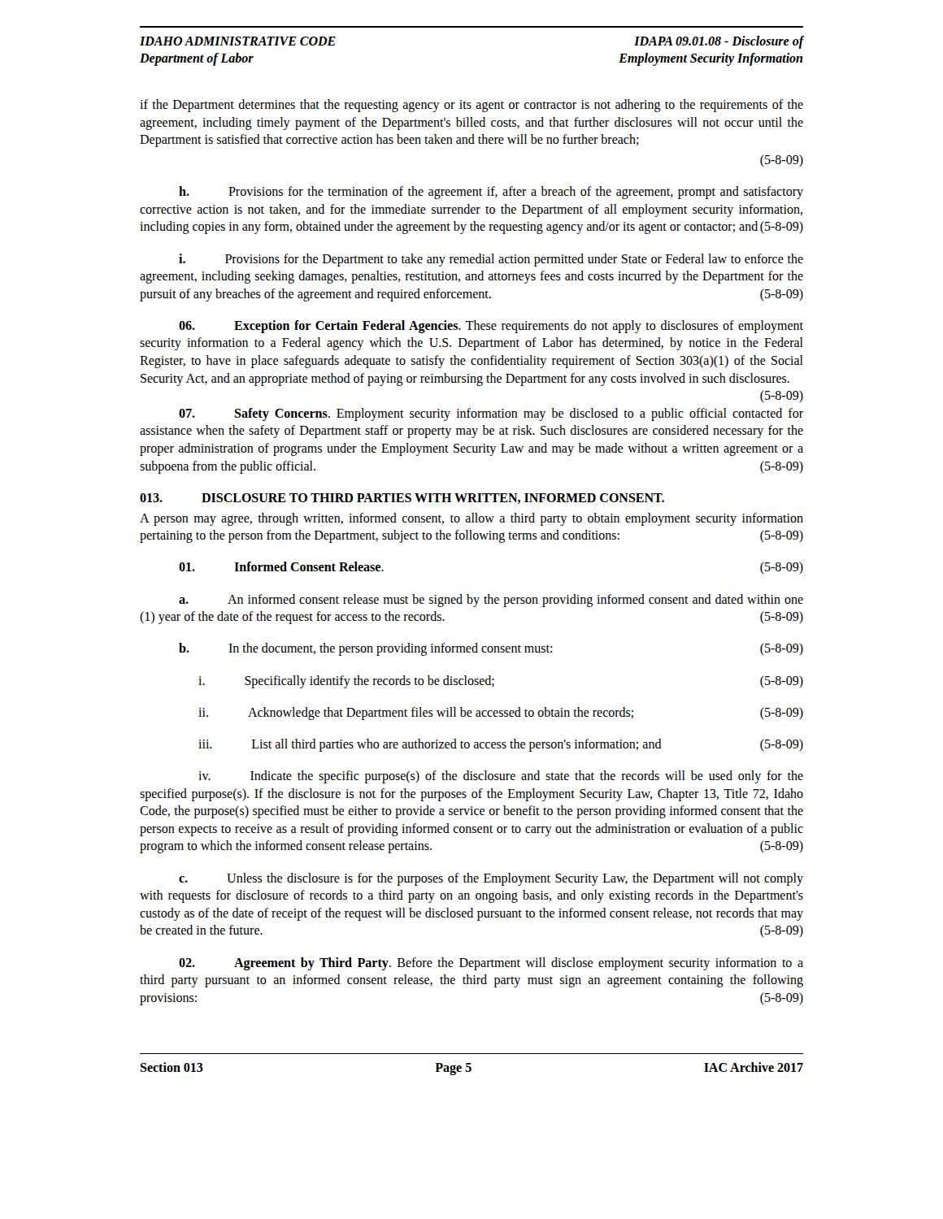IDAHO ADMINISTRATIVE CODE Department of Labor
IDAPA 09.01.08 - Disclosure of Employment Security Information
if the Department determines that the requesting agency or its agent or contractor is not adhering to the requirements of the agreement, including timely payment of the Department's billed costs, and that further disclosures will not occur until the Department is satisfied that corrective action has been taken and there will be no further breach;
(5-8-09)
h. Provisions for the termination of the agreement if, after a breach of the agreement, prompt and satisfactory corrective action is not taken, and for the immediate surrender to the Department of all employment security information, including copies in any form, obtained under the agreement by the requesting agency and/or its agent or contactor; and (5-8-09)
i. Provisions for the Department to take any remedial action permitted under State or Federal law to enforce the agreement, including seeking damages, penalties, restitution, and attorneys fees and costs incurred by the Department for the pursuit of any breaches of the agreement and required enforcement. (5-8-09)
06. Exception for Certain Federal Agencies. These requirements do not apply to disclosures of employment security information to a Federal agency which the U.S. Department of Labor has determined, by notice in the Federal Register, to have in place safeguards adequate to satisfy the confidentiality requirement of Section 303(a)(1) of the Social Security Act, and an appropriate method of paying or reimbursing the Department for any costs involved in such disclosures. (5-8-09)
07. Safety Concerns. Employment security information may be disclosed to a public official contacted for assistance when the safety of Department staff or property may be at risk. Such disclosures are considered necessary for the proper administration of programs under the Employment Security Law and may be made without a written agreement or a subpoena from the public official. (5-8-09)
013. DISCLOSURE TO THIRD PARTIES WITH WRITTEN, INFORMED CONSENT.
A person may agree, through written, informed consent, to allow a third party to obtain employment security information pertaining to the person from the Department, subject to the following terms and conditions: (5-8-09)
01. Informed Consent Release. (5-8-09)
a. An informed consent release must be signed by the person providing informed consent and dated within one (1) year of the date of the request for access to the records. (5-8-09)
b. In the document, the person providing informed consent must: (5-8-09)
i. Specifically identify the records to be disclosed; (5-8-09)
ii. Acknowledge that Department files will be accessed to obtain the records; (5-8-09)
iii. List all third parties who are authorized to access the person's information; and (5-8-09)
iv. Indicate the specific purpose(s) of the disclosure and state that the records will be used only for the specified purpose(s). If the disclosure is not for the purposes of the Employment Security Law, Chapter 13, Title 72, Idaho Code, the purpose(s) specified must be either to provide a service or benefit to the person providing informed consent that the person expects to receive as a result of providing informed consent or to carry out the administration or evaluation of a public program to which the informed consent release pertains. (5-8-09)
c. Unless the disclosure is for the purposes of the Employment Security Law, the Department will not comply with requests for disclosure of records to a third party on an ongoing basis, and only existing records in the Department's custody as of the date of receipt of the request will be disclosed pursuant to the informed consent release, not records that may be created in the future. (5-8-09)
02. Agreement by Third Party. Before the Department will disclose employment security information to a third party pursuant to an informed consent release, the third party must sign an agreement containing the following provisions: (5-8-09)
Section 013
Page 5
IAC Archive 2017